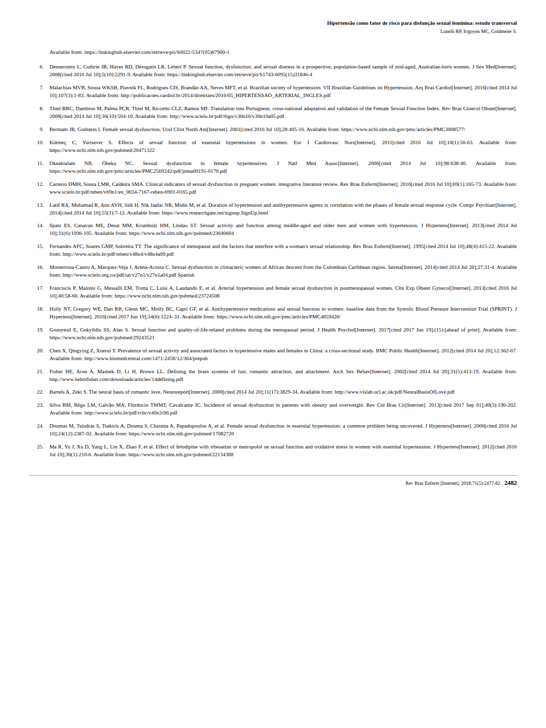Hipertensão como fator de risco para disfunção sexual feminina: estudo transversal
Lunelli RP, Irigoyen MC, Goldmeier S.
Available from: https://linkinghub.elsevier.com/retrieve/pii/S0022-5347(05)67900-1
Dennerstein L, Guthrie JR, Hayes RD, Derogatis LR, Lehert P. Sexual function, dysfunction, and sexual distress in a prospective, population-based sample of mid-aged, Australian-born women. J Sex Med[Internet]. 2008[cited 2016 Jul 10];5(10):2291-9. Available from: https://linkinghub.elsevier.com/retrieve/pii/S1743-6095(15)31846-4
Malachias MVB, Souza WKSB, Plavnik FL, Rodrigues CIS, Brandão AA, Neves MFT, et al. Brazilian society of hypertension. VII Brazilian Guidelines on Hypertension. Arq Bras Cardiol[Internet]. 2016[cited 2014 Jul 10];107(3):1-83. Available from: http://publicacoes.cardiol.br/2014/diretrizes/2016/05_HIPERTENSAO_ARTERIAL_INGLES.pdf
Thiel RRC, Dambros M, Palma PCR, Thiel M, Riccetto CLZ, Ramos MF. Translation into Portuguese, cross-national adaptation and validation of the Female Sexual Function Index. Rev Bras Ginecol Obstet[Internet]. 2008[cited 2014 Jul 10];30(10):504-10. Available from: http://www.scielo.br/pdf/rbgo/v30n10/v30n10a05.pdf
Bermam JR, Godstein I. Female sexual dysfunction. Urol Clint North Am[Internet]. 2001[cited 2016 Jul 10];28:405-16. Available from: https://www.ncbi.nlm.nih.gov/pmc/articles/PMC3008577/
Kütmeç C, Yurtsever S. Effects of sexual function of essential hypertensions in women. Eur J Cardiovasc Nurs[Internet]. 2011[cited 2016 Jul 10];10(1):56-63. Available from: https://www.ncbi.nlm.nih.gov/pubmed/20471322
Okeahialam NB, Obeka NC. Sexual dysfunction in female hypertensives. J Natl Med Assoc[Internet]. 2006[cited 2014 Jul 10];98:638-40. Available from: https://www.ncbi.nlm.nih.gov/pmc/articles/PMC2569242/pdf/jnma00191-0170.pdf
Carteiro DMH, Sousa LMR, Caldeira SMA. Clinical indicators of sexual dysfunction in pregnant women: integrative literature review. Rev Bras Enferm[Internet]. 2016[cited 2016 Jul 10];69(1):165-73. Available from: www.scielo.br/pdf/reben/v69n1/en_0034-7167-reben-6901-0165.pdf
Latif RA, Muhamad R, Ann AYH, Sidi H, Nik Jaafar NR, Midin M, et al. Duration of hypertension and antihypertensive agents in correlation with the phases of female sexual response cycle. Compr Psychiatr[Internet]. 2014[cited 2014 Jul 10];55(1):7-12. Available from: https://www.researchgate.net/signup.SignUp.html
Spatz ES, Canavan ME, Desai MM, Krumholz HM, Lindau ST. Sexual activity and function among middle-aged and older men and women with hypertension. J Hypertens[Internet]. 2013[cited 2014 Jul 10];31(6):1096-105. Available from: https://www.ncbi.nlm.nih.gov/pubmed/23640604
Fernandes AFC, Soares GMP, Sobreira TT. The significance of menopause and the factors that interfere with a woman's sexual relationship. Rev Bras Enferm[Internet]. 1995[cited 2014 Jul 10];48(4):415-22. Available from: http://www.scielo.br/pdf/reben/v48n4/v48n4a09.pdf
Monterrosa-Castro A, Márquez-Veja J, Arteta-Acosta C. Sexual dysfunction in climacteric women of African descent from the Colombian Caribbean region. Iatreia[Internet]. 2014[cited 2014 Jul 20];27:31-4. Available from: http://www.scielo.org.co/pdf/iat/v27n1/v27n1a04.pdf Spanish
Franciscis P, Mainini G, Messalli EM, Trotta C, Luisi A, Laudando E, et al. Arterial hypertension and female sexual dysfunction in postmenopausal women. Clin Exp Obstet Gynecol[Internet]. 2013[cited 2016 Jul 10];40:58-60. Available from: https://www.ncbi.nlm.nih.gov/pubmed/23724508
Holly NT, Gregory WE, Dan RB, Glenn MC, Molly BC, Capri GF, et al. Antihypertensive medications and sexual function in women: baseline data from the Systolic Blood Pressure Intervention Trial (SPRINT). J Hypertens[Internet]. 2016[cited 2017 Jun 19];34(6):1224–31. Available from: https://www.ncbi.nlm.nih.gov/pmc/articles/PMC4859426/
Gozuyesil E, Gokyildiz SS, Alan S. Sexual function and quality-of-life-related problems during the menopausal period. J Health Psychol[Internet]. 2017[cited 2017 Jun 19];(15):[ahead of print]. Available from: https://www.ncbi.nlm.nih.gov/pubmed/29243521
Chen X, Qingying Z, Xuerui T. Prevalence of sexual activity and associated factors in hypertensive males and females in China: a cross-sectional study. BMC Public Health[Internet]. 2012[cited 2014 Jul 20];12:362-67. Available from: http://www.biomedcentral.com/1471-2458/12/364/prepub
Fisher HE, Aron A, Mashek D, Li H, Brown LL. Defining the brain systems of lust, romantic attraction, and attachment. Arch Sex Behav[Internet]. 2002[cited 2014 Jul 20];31(5):413-19. Available from: http://www.helenfisher.com/downloads/articles/14defining.pdf
Bartels A, Zeki S. The neural basis of romantic love. Neuroreport[Internet]. 2000[cited 2014 Jul 20];11(17):3829-34. Available from: http://www.vislab.ucl.ac.uk/pdf/NeuralBasisOfLove.pdf
Silva BM, Rêgo LM, Galvão MA, Florêncio TMMT, Cavalcante JC. Incidence of sexual dysfunction in patients with obesity and overweight. Rev Col Bras Cir[Internet]. 2013[cited 2017 Sep 01];40(3):196-202. Available from: http://www.scielo.br/pdf/rcbc/v40n3/06.pdf
Doumas M, Tsiodras S, Tsakiris A, Douma S, Chounta A, Papadopoulos A, et al. Female sexual dysfunction in essential hypertension: a common problem being uncovered. J Hypertens[Internet]. 2006[cited 2016 Jul 10];24(12):2387-92. Available from: https://www.ncbi.nlm.nih.gov/pubmed/17082720
Ma R, Yu J, Xu D, Yang L, Lin X, Zhao F, et al. Effect of felodipine with irbesartan or metropolol on sexual function and oxidative stress in women with essential hypertension. J Hypertens[Internet]. 2012[cited 2016 Jul 10];30(1):210-6. Available from: https://www.ncbi.nlm.nih.gov/pubmed/22134388
Rev Bras Enferm [Internet]. 2018;71(5):2477-82.2482